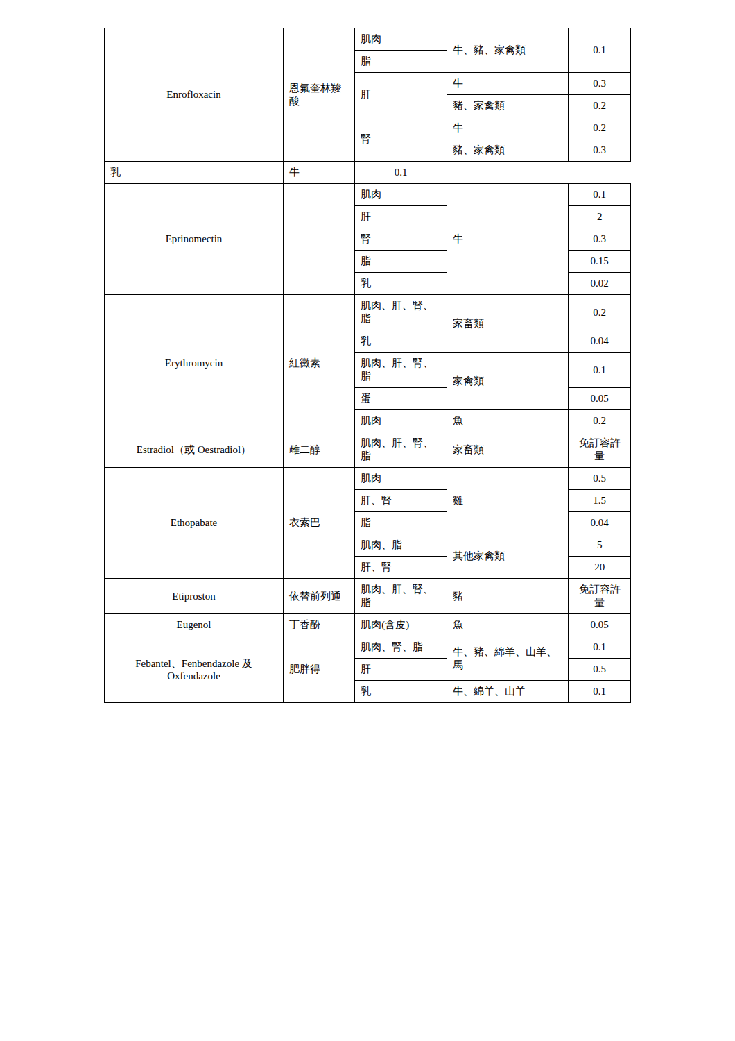| Enrofloxacin | 恩氟奎林羧酸 | 肌肉 | 牛、豬、家禽類 | 0.1 |
| 脂 |
| 肝 | 牛 | 0.3 |
| 豬、家禽類 | 0.2 |
| 腎 | 牛 | 0.2 |
| 豬、家禽類 | 0.3 |
| 乳 | 牛 | 0.1 |
| Eprinomectin | | 肌肉 | 牛 | 0.1 |
| 肝 | 2 |
| 腎 | 0.3 |
| 脂 | 0.15 |
| 乳 | 0.02 |
| Erythromycin | 紅黴素 | 肌肉、肝、腎、脂 | 家畜類 | 0.2 |
| 乳 | 0.04 |
| 肌肉、肝、腎、脂 | 家禽類 | 0.1 |
| 蛋 | 0.05 |
| 肌肉 | 魚 | 0.2 |
| Estradiol（或 Oestradiol） | 雌二醇 | 肌肉、肝、腎、脂 | 家畜類 | 免訂容許量 |
| Ethopabate | 衣索巴 | 肌肉 | 雞 | 0.5 |
| 肝、腎 | 1.5 |
| 脂 | 0.04 |
| 肌肉、脂 | 其他家禽類 | 5 |
| 肝、腎 | 20 |
| Etiproston | 依替前列通 | 肌肉、肝、腎、脂 | 豬 | 免訂容許量 |
| Eugenol | 丁香酚 | 肌肉(含皮) | 魚 | 0.05 |
| Febantel、Fenbendazole 及 Oxfendazole | 肥胖得 | 肌肉、腎、脂 | 牛、豬、綿羊、山羊、馬 | 0.1 |
| 肝 | 0.5 |
| 乳 | 牛、綿羊、山羊 | 0.1 |